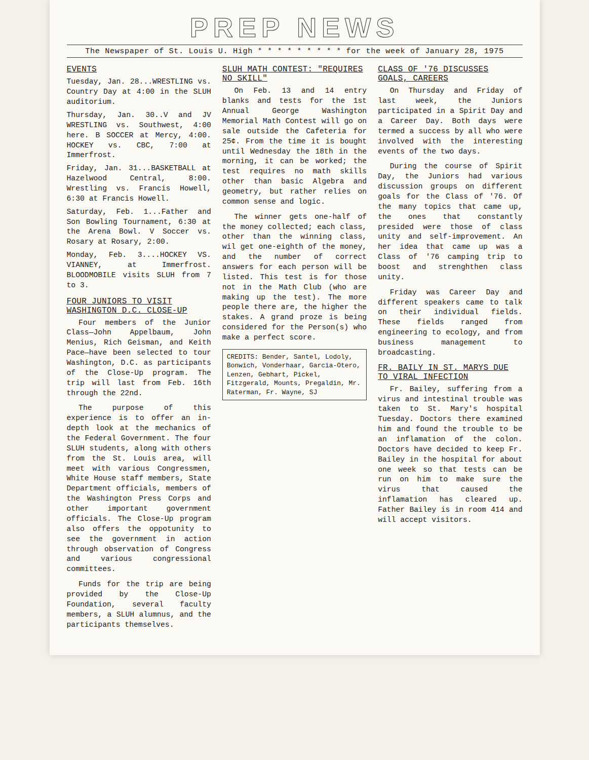PREP NEWS
The Newspaper of St. Louis U. High * * * * * * * * * for the week of January 28, 1975
EVENTS
Tuesday, Jan. 28...WRESTLING vs. Country Day at 4:00 in the SLUH auditorium.
Thursday, Jan. 30..V and JV WRESTLING vs. Southwest, 4:00 here. B SOCCER at Mercy, 4:00. HOCKEY vs. CBC, 7:00 at Immerfrost.
Friday, Jan. 31...BASKETBALL at Hazelwood Central, 8:00. Wrestling vs. Francis Howell, 6:30 at Francis Howell.
Saturday, Feb. 1...Father and Son Bowling Tournament, 6:30 at the Arena Bowl. V Soccer vs. Rosary at Rosary, 2:00.
Monday, Feb. 3....HOCKEY VS. VIANNEY, at Immerfrost. BLOODMOBILE visits SLUH from 7 to 3.
FOUR JUNIORS TO VISIT WASHINGTON D.C. CLOSE-UP
Four members of the Junior Class—John Appelbaum, John Menius, Rich Geisman, and Keith Pace—have been selected to tour Washington, D.C. as participants of the Close-Up program. The trip will last from Feb. 16th through the 22nd.
The purpose of this experience is to offer an in-depth look at the mechanics of the Federal Government. The four SLUH students, along with others from the St. Louis area, will meet with various Congressmen, White House staff members, State Department officials, members of the Washington Press Corps and other important government officials. The Close-Up program also offers the oppotunity to see the government in action through observation of Congress and various congressional committees.
Funds for the trip are being provided by the Close-Up Foundation, several faculty members, a SLUH alumnus, and the participants themselves.
SLUH MATH CONTEST: "REQUIRES NO SKILL"
On Feb. 13 and 14 entry blanks and tests for the 1st Annual George Washington Memorial Math Contest will go on sale outside the Cafeteria for 25¢. From the time it is bought until Wednesday the 18th in the morning, it can be worked; the test requires no math skills other than basic Algebra and geometry, but rather relies on common sense and logic.
The winner gets one-half of the money collected; each class, other than the winning class, wil get one-eighth of the money, and the number of correct answers for each person will be listed. This test is for those not in the Math Club (who are making up the test). The more people there are, the higher the stakes. A grand proze is being considered for the Person(s) who make a perfect score.
CREDITS: Bender, Santel, Lodoly, Bonwich, Vonderhaar, Garcia-Otero, Lenzen, Gebhart, Pickel, Fitzgerald, Mounts, Pregaldin, Mr. Raterman, Fr. Wayne, SJ
CLASS OF '76 DISCUSSES GOALS, CAREERS
On Thursday and Friday of last week, the Juniors participated in a Spirit Day and a Career Day. Both days were termed a success by all who were involved with the interesting events of the two days.
During the course of Spirit Day, the Juniors had various discussion groups on different goals for the Class of '76. Of the many topics that came up, the ones that constantly presided were those of class unity and self-improvement. An her idea that came up was a Class of '76 camping trip to boost and strenghthen class unity.
Friday was Career Day and different speakers came to talk on their individual fields. These fields ranged from engineering to ecology, and from business management to broadcasting.
FR. BAILY IN ST. MARYS DUE TO VIRAL INFECTION
Fr. Bailey, suffering from a virus and intestinal trouble was taken to St. Mary's hospital Tuesday. Doctors there examined him and found the trouble to be an inflamation of the colon. Doctors have decided to keep Fr. Bailey in the hospital for about one week so that tests can be run on him to make sure the virus that caused the inflamation has cleared up. Father Bailey is in room 414 and will accept visitors.